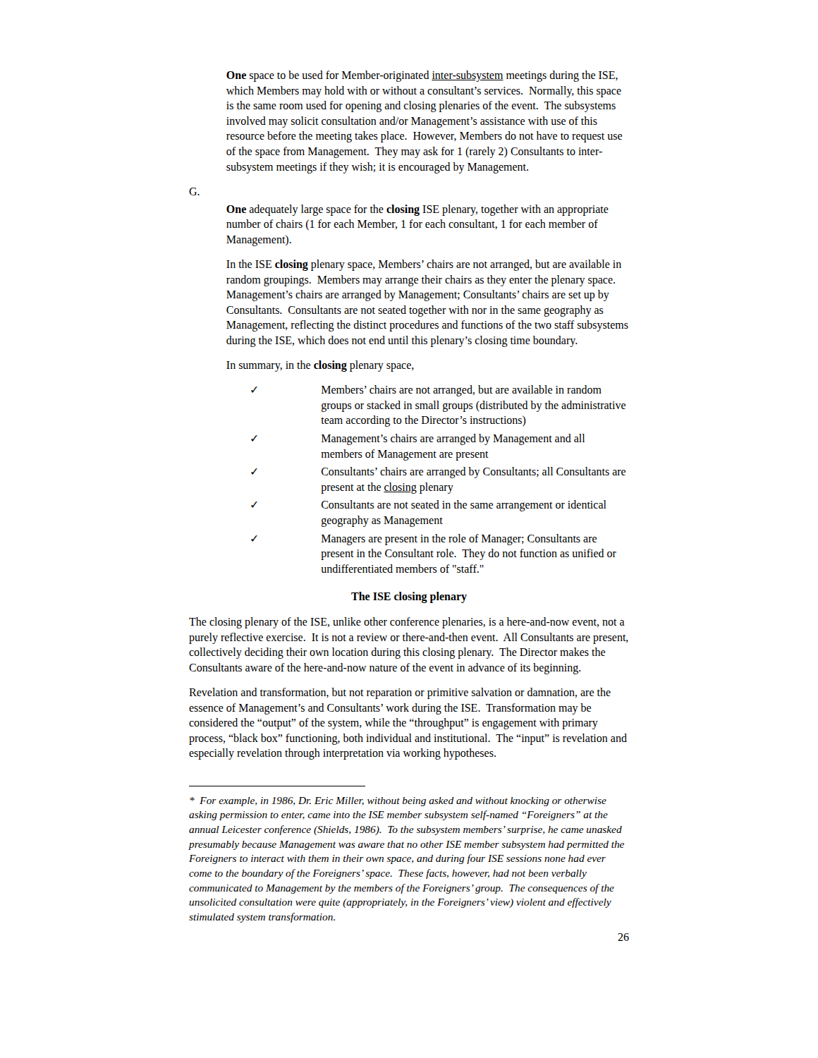One space to be used for Member-originated inter-subsystem meetings during the ISE, which Members may hold with or without a consultant’s services. Normally, this space is the same room used for opening and closing plenaries of the event. The subsystems involved may solicit consultation and/or Management’s assistance with use of this resource before the meeting takes place. However, Members do not have to request use of the space from Management. They may ask for 1 (rarely 2) Consultants to inter-subsystem meetings if they wish; it is encouraged by Management.
G.
One adequately large space for the closing ISE plenary, together with an appropriate number of chairs (1 for each Member, 1 for each consultant, 1 for each member of Management).
In the ISE closing plenary space, Members’ chairs are not arranged, but are available in random groupings. Members may arrange their chairs as they enter the plenary space. Management’s chairs are arranged by Management; Consultants’ chairs are set up by Consultants. Consultants are not seated together with nor in the same geography as Management, reflecting the distinct procedures and functions of the two staff subsystems during the ISE, which does not end until this plenary’s closing time boundary.
In summary, in the closing plenary space,
Members’ chairs are not arranged, but are available in random groups or stacked in small groups (distributed by the administrative team according to the Director’s instructions)
Management’s chairs are arranged by Management and all members of Management are present
Consultants’ chairs are arranged by Consultants; all Consultants are present at the closing plenary
Consultants are not seated in the same arrangement or identical geography as Management
Managers are present in the role of Manager; Consultants are present in the Consultant role. They do not function as unified or undifferentiated members of "staff."
The ISE closing plenary
The closing plenary of the ISE, unlike other conference plenaries, is a here-and-now event, not a purely reflective exercise. It is not a review or there-and-then event. All Consultants are present, collectively deciding their own location during this closing plenary. The Director makes the Consultants aware of the here-and-now nature of the event in advance of its beginning.
Revelation and transformation, but not reparation or primitive salvation or damnation, are the essence of Management’s and Consultants’ work during the ISE. Transformation may be considered the “output” of the system, while the “throughput” is engagement with primary process, “black box” functioning, both individual and institutional. The “input” is revelation and especially revelation through interpretation via working hypotheses.
* For example, in 1986, Dr. Eric Miller, without being asked and without knocking or otherwise asking permission to enter, came into the ISE member subsystem self-named “Foreigners” at the annual Leicester conference (Shields, 1986). To the subsystem members’ surprise, he came unasked presumably because Management was aware that no other ISE member subsystem had permitted the Foreigners to interact with them in their own space, and during four ISE sessions none had ever come to the boundary of the Foreigners’ space. These facts, however, had not been verbally communicated to Management by the members of the Foreigners’ group. The consequences of the unsolicited consultation were quite (appropriately, in the Foreigners’ view) violent and effectively stimulated system transformation.
26